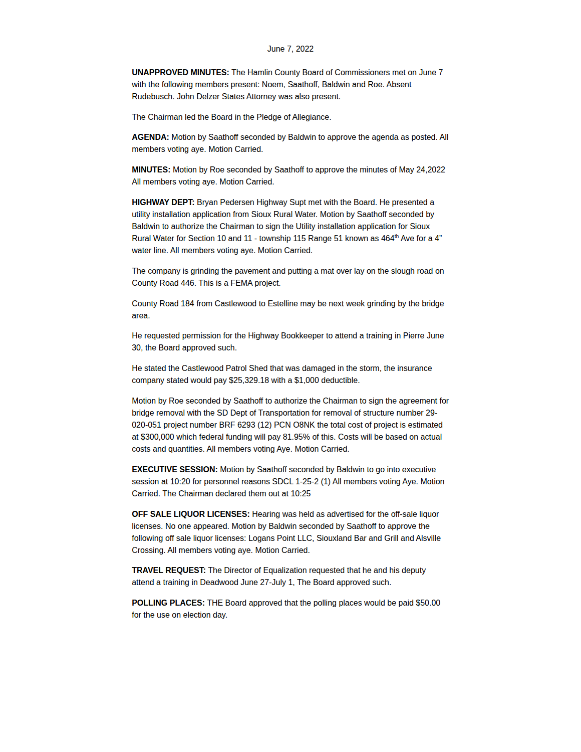June 7, 2022
UNAPPROVED MINUTES: The Hamlin County Board of Commissioners met on June 7 with the following members present: Noem, Saathoff, Baldwin and Roe. Absent Rudebusch. John Delzer States Attorney was also present.
The Chairman led the Board in the Pledge of Allegiance.
AGENDA: Motion by Saathoff seconded by Baldwin to approve the agenda as posted. All members voting aye. Motion Carried.
MINUTES: Motion by Roe seconded by Saathoff to approve the minutes of May 24,2022 All members voting aye. Motion Carried.
HIGHWAY DEPT: Bryan Pedersen Highway Supt met with the Board. He presented a utility installation application from Sioux Rural Water. Motion by Saathoff seconded by Baldwin to authorize the Chairman to sign the Utility installation application for Sioux Rural Water for Section 10 and 11 - township 115 Range 51 known as 464th Ave for a 4” water line. All members voting aye. Motion Carried.
The company is grinding the pavement and putting a mat over lay on the slough road on County Road 446. This is a FEMA project.
County Road 184 from Castlewood to Estelline may be next week grinding by the bridge area.
He requested permission for the Highway Bookkeeper to attend a training in Pierre June 30, the Board approved such.
He stated the Castlewood Patrol Shed that was damaged in the storm, the insurance company stated would pay $25,329.18 with a $1,000 deductible.
Motion by Roe seconded by Saathoff to authorize the Chairman to sign the agreement for bridge removal with the SD Dept of Transportation for removal of structure number 29-020-051 project number BRF 6293 (12) PCN O8NK the total cost of project is estimated at $300,000 which federal funding will pay 81.95% of this. Costs will be based on actual costs and quantities. All members voting Aye. Motion Carried.
EXECUTIVE SESSION: Motion by Saathoff seconded by Baldwin to go into executive session at 10:20 for personnel reasons SDCL 1-25-2 (1) All members voting Aye. Motion Carried. The Chairman declared them out at 10:25
OFF SALE LIQUOR LICENSES: Hearing was held as advertised for the off-sale liquor licenses. No one appeared. Motion by Baldwin seconded by Saathoff to approve the following off sale liquor licenses: Logans Point LLC, Siouxland Bar and Grill and Alsville Crossing. All members voting aye. Motion Carried.
TRAVEL REQUEST: The Director of Equalization requested that he and his deputy attend a training in Deadwood June 27-July 1, The Board approved such.
POLLING PLACES: THE Board approved that the polling places would be paid $50.00 for the use on election day.